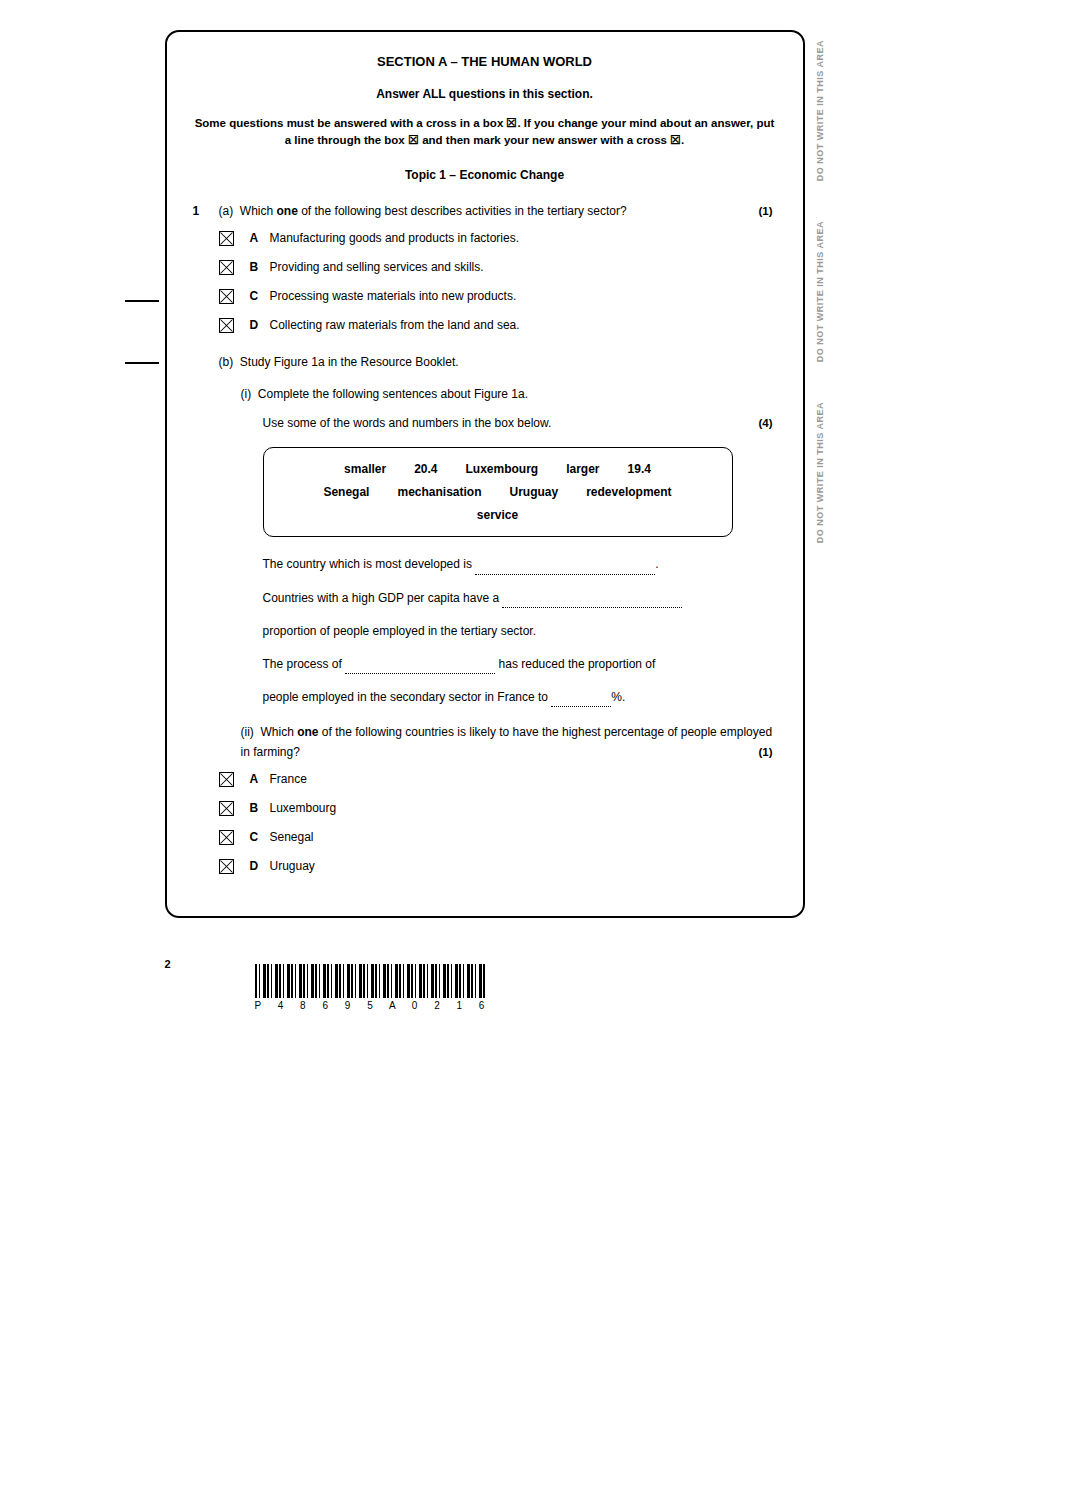DO NOT WRITE IN THIS AREA DO NOT WRITE IN THIS AREA DO NOT WRITE IN THIS AREA
SECTION A – THE HUMAN WORLD
Answer ALL questions in this section.
Some questions must be answered with a cross in a box ☒. If you change your mind about an answer, put a line through the box ☒ and then mark your new answer with a cross ☒.
Topic 1 – Economic Change
1
(a) Which one of the following best describes activities in the tertiary sector? (1)
AManufacturing goods and products in factories.
BProviding and selling services and skills.
CProcessing waste materials into new products.
DCollecting raw materials from the land and sea.
(b) Study Figure 1a in the Resource Booklet.
(i) Complete the following sentences about Figure 1a.
Use some of the words and numbers in the box below. (4)
smaller 20.4 Luxembourg larger 19.4
Senegal mechanisation Uruguay redevelopment service
The country which is most developed is .
Countries with a high GDP per capita have a
proportion of people employed in the tertiary sector.
The process of has reduced the proportion of
people employed in the secondary sector in France to %.
(ii) Which one of the following countries is likely to have the highest percentage of people employed in farming? (1)
AFrance
BLuxembourg
CSenegal
DUruguay
2
P 4 8 6 9 5 A 0 2 1 6